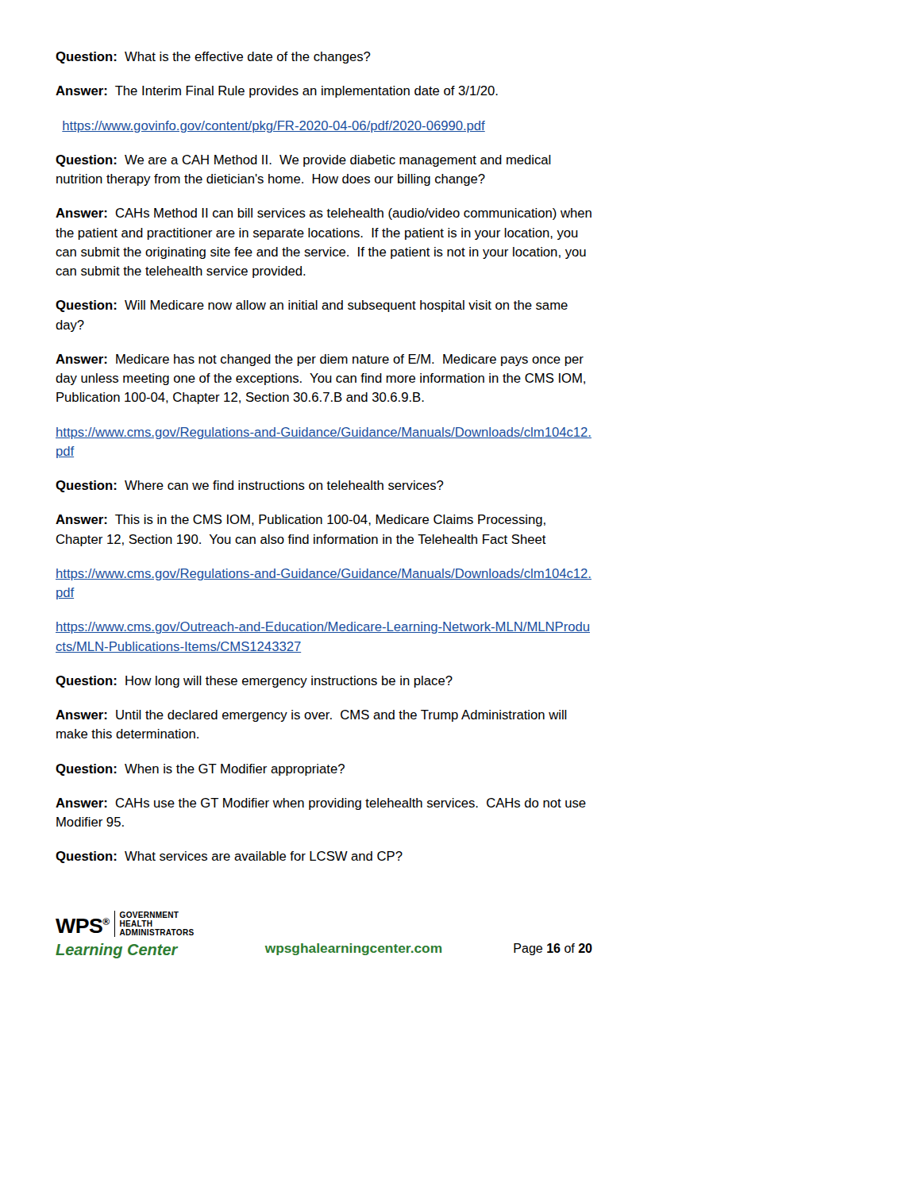Question: What is the effective date of the changes?
Answer: The Interim Final Rule provides an implementation date of 3/1/20.
https://www.govinfo.gov/content/pkg/FR-2020-04-06/pdf/2020-06990.pdf
Question: We are a CAH Method II. We provide diabetic management and medical nutrition therapy from the dietician's home. How does our billing change?
Answer: CAHs Method II can bill services as telehealth (audio/video communication) when the patient and practitioner are in separate locations. If the patient is in your location, you can submit the originating site fee and the service. If the patient is not in your location, you can submit the telehealth service provided.
Question: Will Medicare now allow an initial and subsequent hospital visit on the same day?
Answer: Medicare has not changed the per diem nature of E/M. Medicare pays once per day unless meeting one of the exceptions. You can find more information in the CMS IOM, Publication 100-04, Chapter 12, Section 30.6.7.B and 30.6.9.B.
https://www.cms.gov/Regulations-and-Guidance/Guidance/Manuals/Downloads/clm104c12.pdf
Question: Where can we find instructions on telehealth services?
Answer: This is in the CMS IOM, Publication 100-04, Medicare Claims Processing, Chapter 12, Section 190. You can also find information in the Telehealth Fact Sheet
https://www.cms.gov/Regulations-and-Guidance/Guidance/Manuals/Downloads/clm104c12.pdf
https://www.cms.gov/Outreach-and-Education/Medicare-Learning-Network-MLN/MLNProducts/MLN-Publications-Items/CMS1243327
Question: How long will these emergency instructions be in place?
Answer: Until the declared emergency is over. CMS and the Trump Administration will make this determination.
Question: When is the GT Modifier appropriate?
Answer: CAHs use the GT Modifier when providing telehealth services. CAHs do not use Modifier 95.
Question: What services are available for LCSW and CP?
WPS® GOVERNMENT
HEALTH
ADMINISTRATORS
Learning Center
wpsghalearningcenter.com
Page 16 of 20